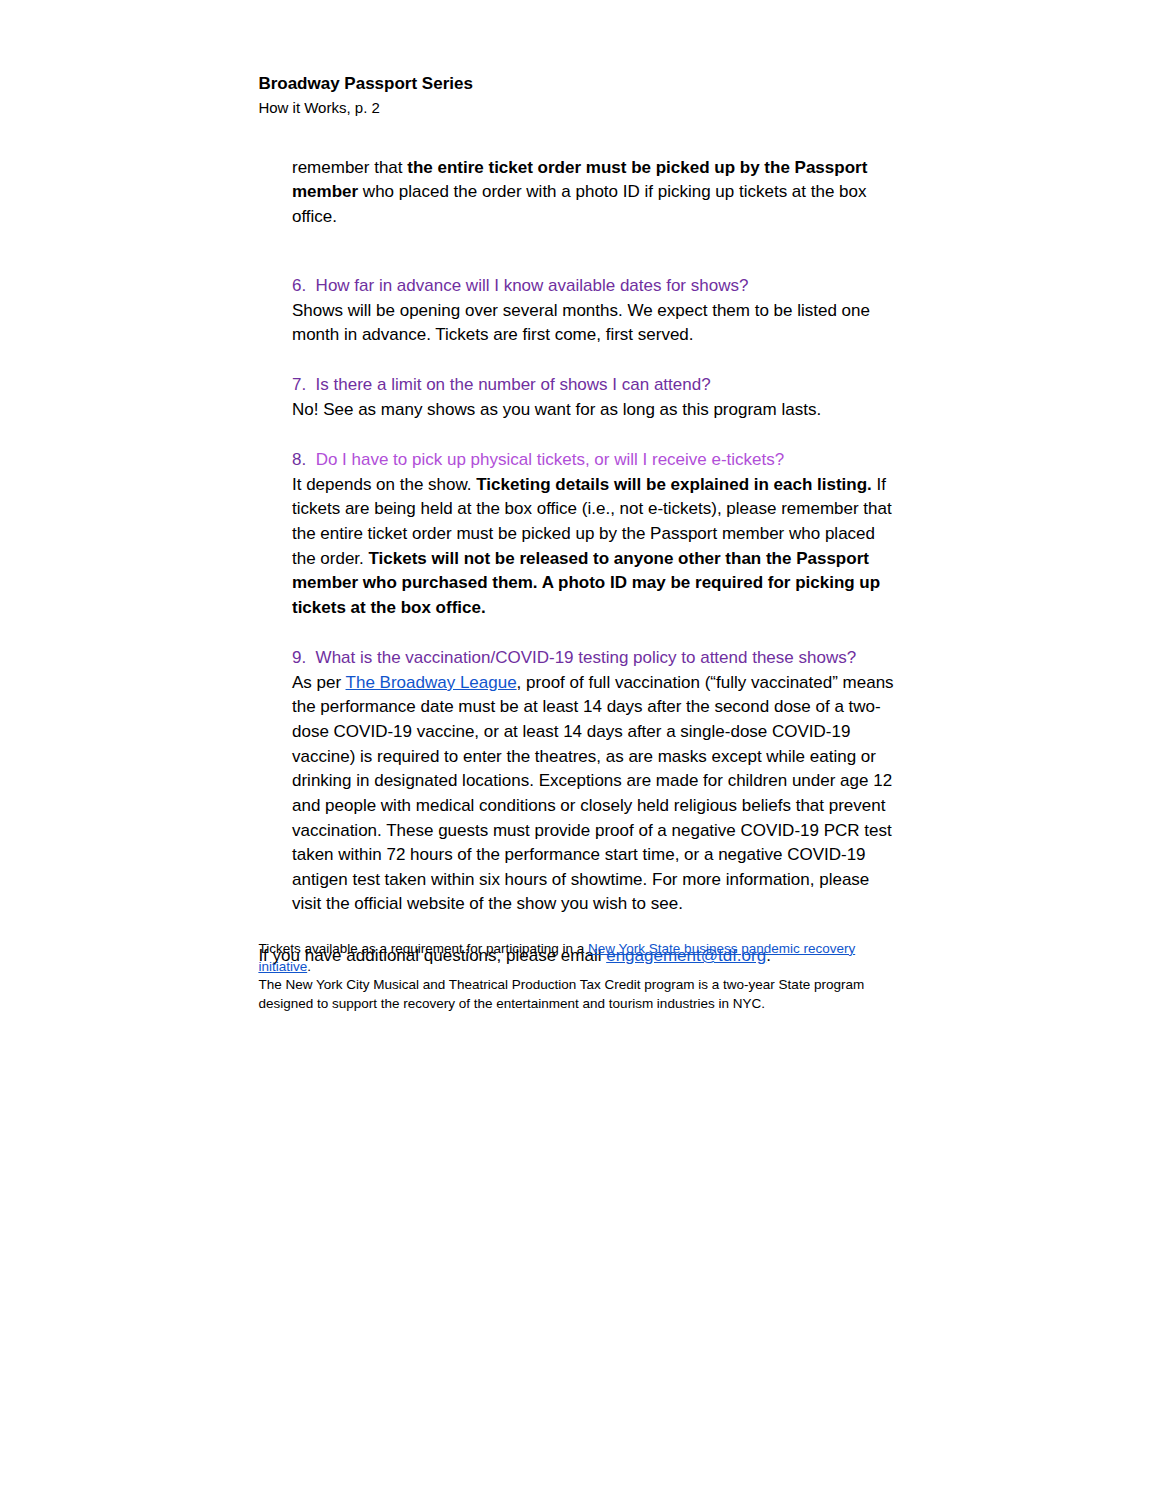Broadway Passport Series
How it Works, p. 2
remember that the entire ticket order must be picked up by the Passport member who placed the order with a photo ID if picking up tickets at the box office.
6. How far in advance will I know available dates for shows?
Shows will be opening over several months. We expect them to be listed one month in advance. Tickets are first come, first served.
7. Is there a limit on the number of shows I can attend?
No! See as many shows as you want for as long as this program lasts.
8. Do I have to pick up physical tickets, or will I receive e-tickets?
It depends on the show. Ticketing details will be explained in each listing. If tickets are being held at the box office (i.e., not e-tickets), please remember that the entire ticket order must be picked up by the Passport member who placed the order. Tickets will not be released to anyone other than the Passport member who purchased them. A photo ID may be required for picking up tickets at the box office.
9. What is the vaccination/COVID-19 testing policy to attend these shows?
As per The Broadway League, proof of full vaccination (“fully vaccinated” means the performance date must be at least 14 days after the second dose of a two-dose COVID-19 vaccine, or at least 14 days after a single-dose COVID-19 vaccine) is required to enter the theatres, as are masks except while eating or drinking in designated locations. Exceptions are made for children under age 12 and people with medical conditions or closely held religious beliefs that prevent vaccination. These guests must provide proof of a negative COVID-19 PCR test taken within 72 hours of the performance start time, or a negative COVID-19 antigen test taken within six hours of showtime. For more information, please visit the official website of the show you wish to see.
If you have additional questions, please email engagement@tdf.org.
Tickets available as a requirement for participating in a New York State business pandemic recovery initiative.
The New York City Musical and Theatrical Production Tax Credit program is a two-year State program designed to support the recovery of the entertainment and tourism industries in NYC.